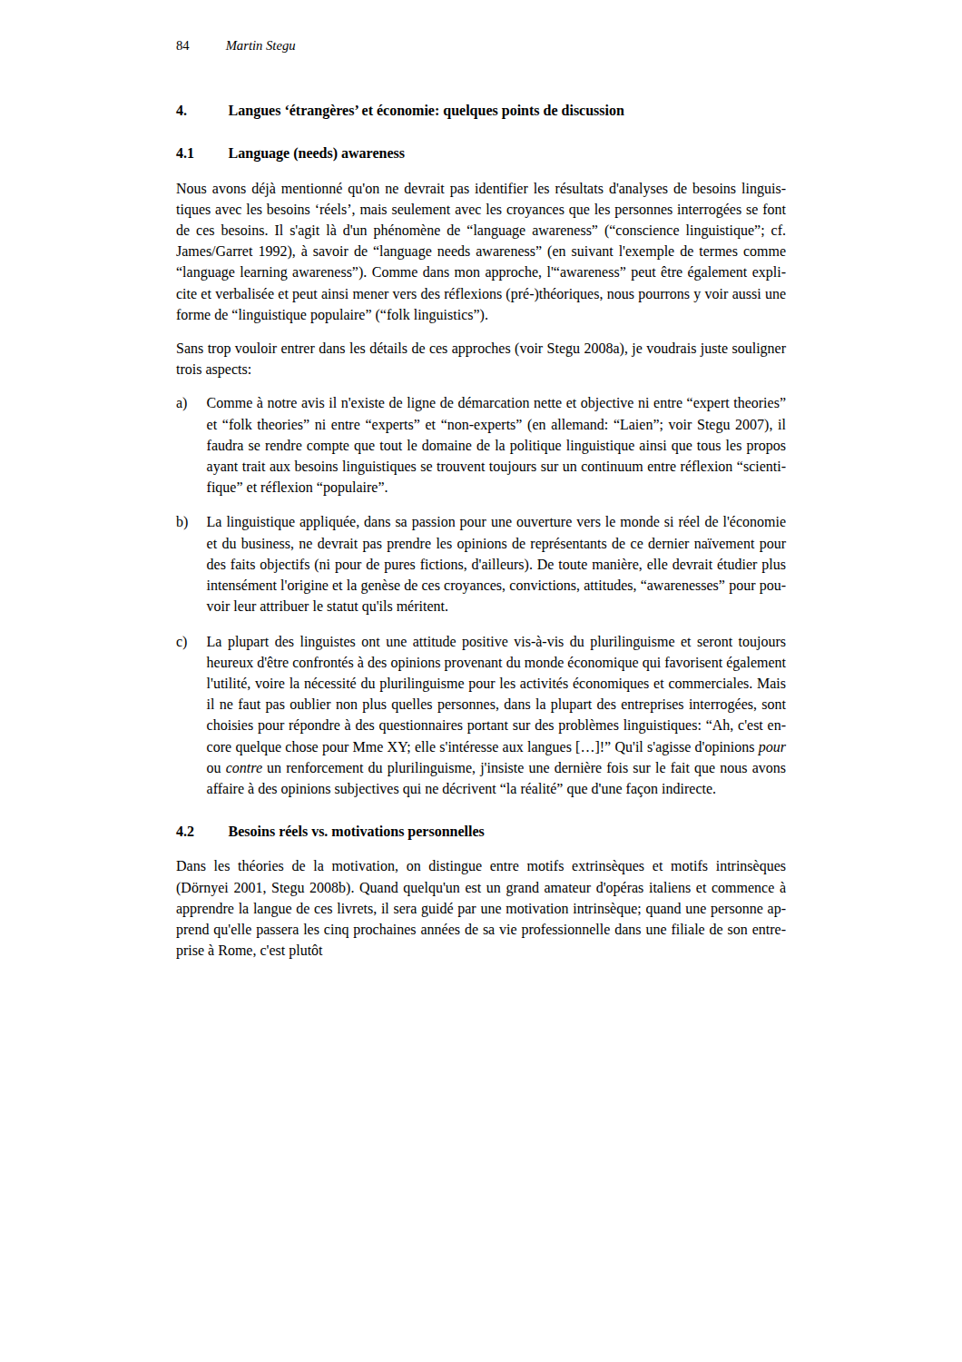84 Martin Stegu
4. Langues ‘étrangères’ et économie: quelques points de discussion
4.1 Language (needs) awareness
Nous avons déjà mentionné qu'on ne devrait pas identifier les résultats d'analyses de besoins linguistiques avec les besoins ‘réels’, mais seulement avec les croyances que les personnes interrogées se font de ces besoins. Il s'agit là d'un phénomène de “language awareness” (“conscience linguistique”; cf. James/Garret 1992), à savoir de “language needs awareness” (en suivant l'exemple de termes comme “language learning awareness”). Comme dans mon approche, l'“awareness” peut être également explicite et verbalisée et peut ainsi mener vers des réflexions (pré-)théoriques, nous pourrons y voir aussi une forme de “linguistique populaire” (“folk linguistics”).
Sans trop vouloir entrer dans les détails de ces approches (voir Stegu 2008a), je voudrais juste souligner trois aspects:
a) Comme à notre avis il n'existe de ligne de démarcation nette et objective ni entre “expert theories” et “folk theories” ni entre “experts” et “non-experts” (en allemand: “Laien”; voir Stegu 2007), il faudra se rendre compte que tout le domaine de la politique linguistique ainsi que tous les propos ayant trait aux besoins linguistiques se trouvent toujours sur un continuum entre réflexion “scientifique” et réflexion “populaire”.
b) La linguistique appliquée, dans sa passion pour une ouverture vers le monde si réel de l'économie et du business, ne devrait pas prendre les opinions de représentants de ce dernier naïvement pour des faits objectifs (ni pour de pures fictions, d'ailleurs). De toute manière, elle devrait étudier plus intensément l'origine et la genèse de ces croyances, convictions, attitudes, “awarenesses” pour pouvoir leur attribuer le statut qu'ils méritent.
c) La plupart des linguistes ont une attitude positive vis-à-vis du plurilinguisme et seront toujours heureux d'être confrontés à des opinions provenant du monde économique qui favorisent également l'utilité, voire la nécessité du plurilinguisme pour les activités économiques et commerciales. Mais il ne faut pas oublier non plus quelles personnes, dans la plupart des entreprises interrogées, sont choisies pour répondre à des questionnaires portant sur des problèmes linguistiques: “Ah, c'est encore quelque chose pour Mme XY; elle s'intéresse aux langues […]!” Qu'il s'agisse d'opinions pour ou contre un renforcement du plurilinguisme, j'insiste une dernière fois sur le fait que nous avons affaire à des opinions subjectives qui ne décrivent “la réalité” que d'une façon indirecte.
4.2 Besoins réels vs. motivations personnelles
Dans les théories de la motivation, on distingue entre motifs extrinsèques et motifs intrinsèques (Dörnyei 2001, Stegu 2008b). Quand quelqu'un est un grand amateur d'opéras italiens et commence à apprendre la langue de ces livrets, il sera guidé par une motivation intrinsèque; quand une personne apprend qu'elle passera les cinq prochaines années de sa vie professionnelle dans une filiale de son entreprise à Rome, c'est plutôt